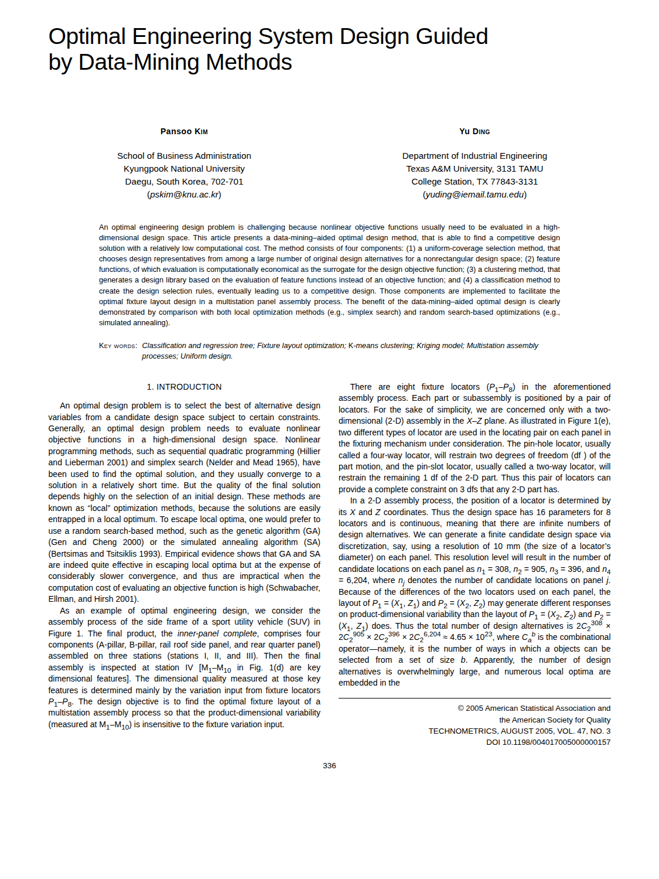Optimal Engineering System Design Guided
by Data-Mining Methods
Pansoo Kim
School of Business Administration
Kyungpook National University
Daegu, South Korea, 702-701
(pskim@knu.ac.kr)
Yu Ding
Department of Industrial Engineering
Texas A&M University, 3131 TAMU
College Station, TX 77843-3131
(yuding@iemail.tamu.edu)
An optimal engineering design problem is challenging because nonlinear objective functions usually need to be evaluated in a high-dimensional design space. This article presents a data-mining–aided optimal design method, that is able to find a competitive design solution with a relatively low computational cost. The method consists of four components: (1) a uniform-coverage selection method, that chooses design representatives from among a large number of original design alternatives for a nonrectangular design space; (2) feature functions, of which evaluation is computationally economical as the surrogate for the design objective function; (3) a clustering method, that generates a design library based on the evaluation of feature functions instead of an objective function; and (4) a classification method to create the design selection rules, eventually leading us to a competitive design. Those components are implemented to facilitate the optimal fixture layout design in a multistation panel assembly process. The benefit of the data-mining–aided optimal design is clearly demonstrated by comparison with both local optimization methods (e.g., simplex search) and random search-based optimizations (e.g., simulated annealing).
Key words:
Classification and regression tree; Fixture layout optimization; K-means clustering; Kriging model; Multistation assembly processes; Uniform design.
1. INTRODUCTION
An optimal design problem is to select the best of alternative design variables from a candidate design space subject to certain constraints. Generally, an optimal design problem needs to evaluate nonlinear objective functions in a high-dimensional design space. Nonlinear programming methods, such as sequential quadratic programming (Hillier and Lieberman 2001) and simplex search (Nelder and Mead 1965), have been used to find the optimal solution, and they usually converge to a solution in a relatively short time. But the quality of the final solution depends highly on the selection of an initial design. These methods are known as “local” optimization methods, because the solutions are easily entrapped in a local optimum. To escape local optima, one would prefer to use a random search-based method, such as the genetic algorithm (GA) (Gen and Cheng 2000) or the simulated annealing algorithm (SA) (Bertsimas and Tsitsiklis 1993). Empirical evidence shows that GA and SA are indeed quite effective in escaping local optima but at the expense of considerably slower convergence, and thus are impractical when the computation cost of evaluating an objective function is high (Schwabacher, Ellman, and Hirsh 2001).
As an example of optimal engineering design, we consider the assembly process of the side frame of a sport utility vehicle (SUV) in Figure 1. The final product, the inner-panel complete, comprises four components (A-pillar, B-pillar, rail roof side panel, and rear quarter panel) assembled on three stations (stations I, II, and III). Then the final assembly is inspected at station IV [M1–M10 in Fig. 1(d) are key dimensional features]. The dimensional quality measured at those key features is determined mainly by the variation input from fixture locators P1–P8. The design objective is to find the optimal fixture layout of a multistation assembly process so that the product-dimensional variability (measured at M1–M10) is insensitive to the fixture variation input.
There are eight fixture locators (P1–P8) in the aforementioned assembly process. Each part or subassembly is positioned by a pair of locators. For the sake of simplicity, we are concerned only with a two-dimensional (2-D) assembly in the X–Z plane. As illustrated in Figure 1(e), two different types of locator are used in the locating pair on each panel in the fixturing mechanism under consideration. The pin-hole locator, usually called a four-way locator, will restrain two degrees of freedom (df ) of the part motion, and the pin-slot locator, usually called a two-way locator, will restrain the remaining 1 df of the 2-D part. Thus this pair of locators can provide a complete constraint on 3 dfs that any 2-D part has.
In a 2-D assembly process, the position of a locator is determined by its X and Z coordinates. Thus the design space has 16 parameters for 8 locators and is continuous, meaning that there are infinite numbers of design alternatives. We can generate a finite candidate design space via discretization, say, using a resolution of 10 mm (the size of a locator’s diameter) on each panel. This resolution level will result in the number of candidate locations on each panel as n1 = 308, n2 = 905, n3 = 396, and n4 = 6,204, where nj denotes the number of candidate locations on panel j. Because of the differences of the two locators used on each panel, the layout of P1 = (X1, Z1) and P2 = (X2, Z2) may generate different responses on product-dimensional variability than the layout of P1 = (X2, Z2) and P2 = (X1, Z1) does. Thus the total number of design alternatives is 2C2308 × 2C2905 × 2C2396 × 2C26,204 ≈ 4.65 × 1023, where Cab is the combinational operator—namely, it is the number of ways in which a objects can be selected from a set of size b. Apparently, the number of design alternatives is overwhelmingly large, and numerous local optima are embedded in the
© 2005 American Statistical Association and
the American Society for Quality
TECHNOMETRICS, AUGUST 2005, VOL. 47, NO. 3
DOI 10.1198/004017005000000157
336